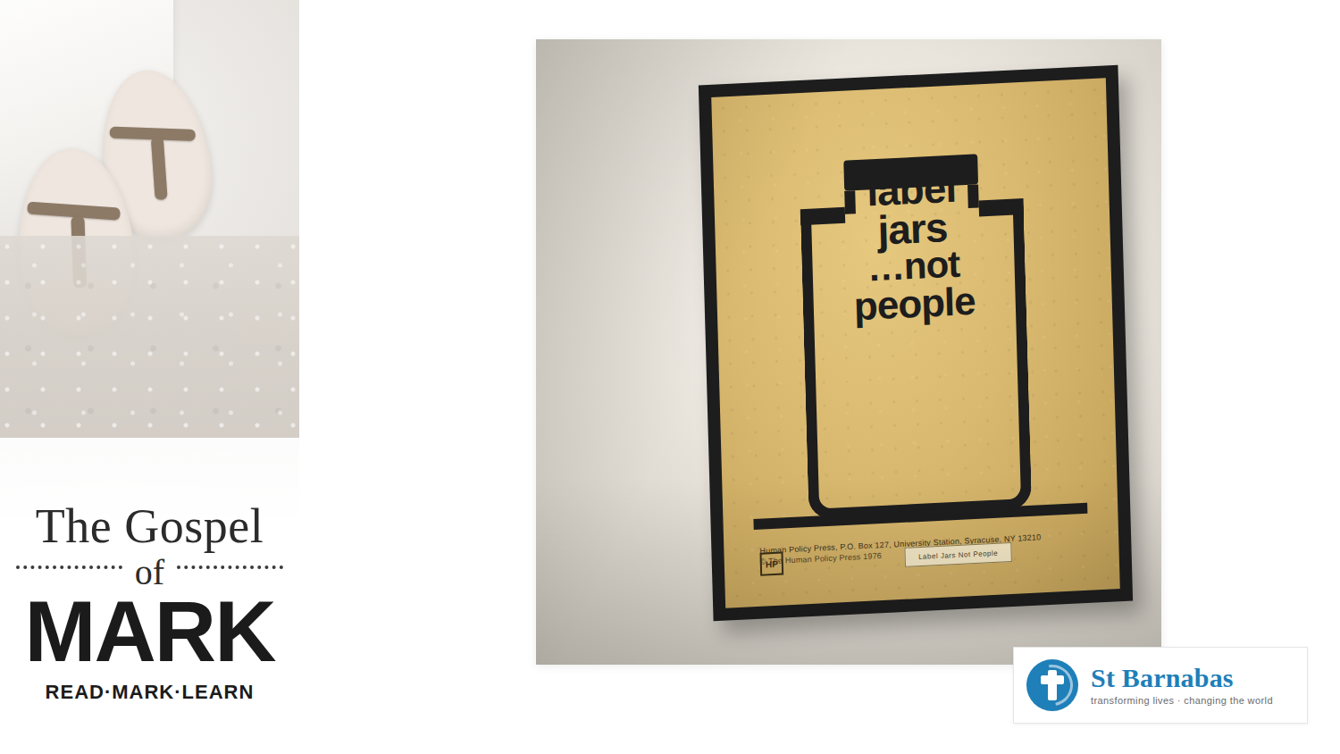The Gospel
of
MARK
READ·MARK·LEARN
label jars …not people
HP
Human Policy Press, P.O. Box 127, University Station, Syracuse, NY 13210
© The Human Policy Press 1976
Label Jars Not People
A framed poster with a jar outline containing the words “label jars …not people”, published by Human Policy Press.
St Barnabas transforming lives · changing the world